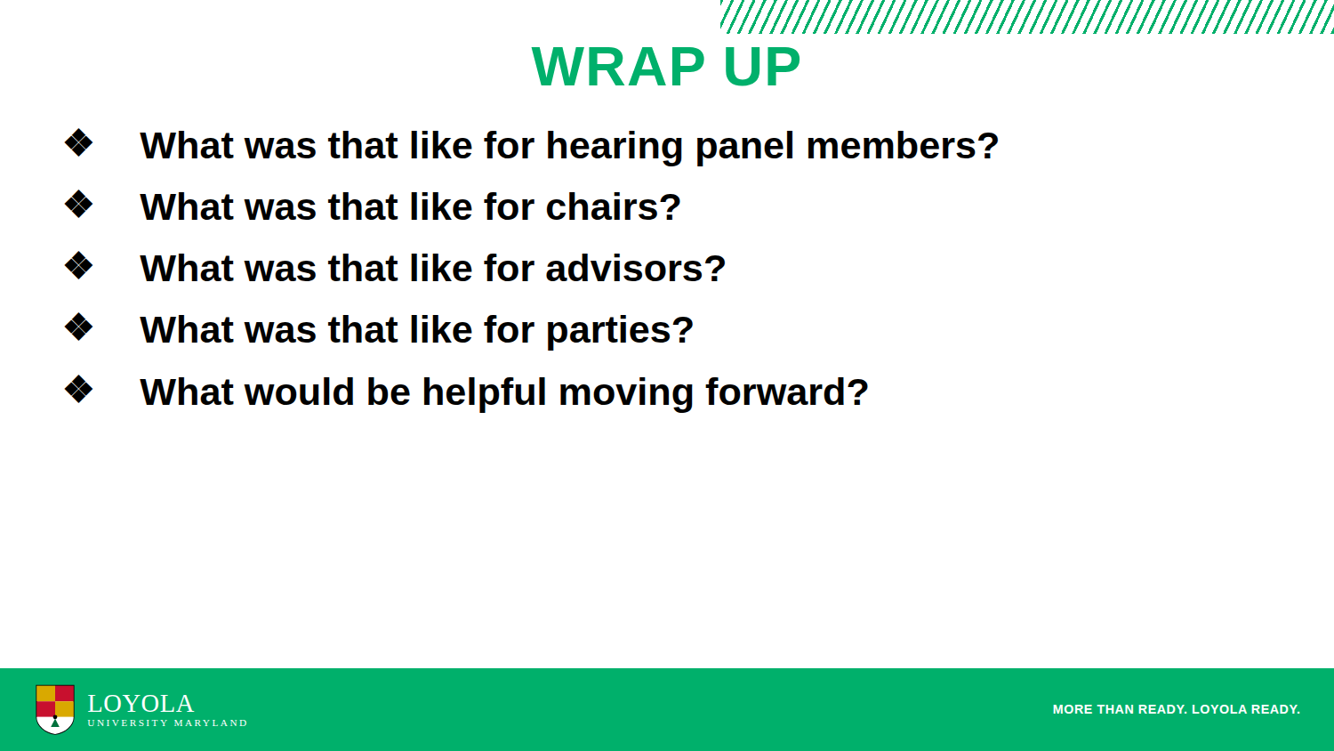WRAP UP
What was that like for hearing panel members?
What was that like for chairs?
What was that like for advisors?
What was that like for parties?
What would be helpful moving forward?
LOYOLA UNIVERSITY MARYLAND
MORE THAN READY. LOYOLA READY.